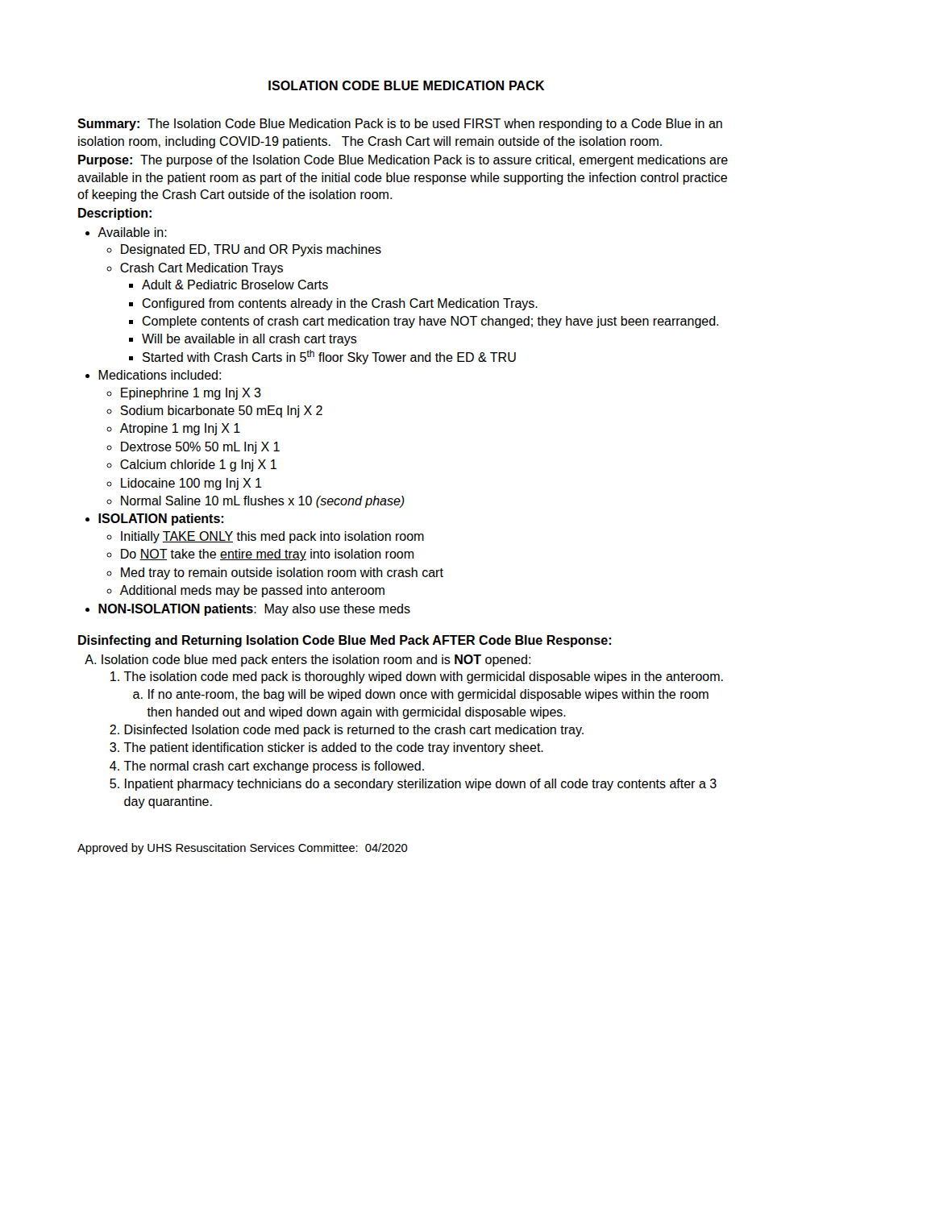Isolation Code Blue Medication Pack
Summary: The Isolation Code Blue Medication Pack is to be used FIRST when responding to a Code Blue in an isolation room, including COVID-19 patients. The Crash Cart will remain outside of the isolation room.
Purpose: The purpose of the Isolation Code Blue Medication Pack is to assure critical, emergent medications are available in the patient room as part of the initial code blue response while supporting the infection control practice of keeping the Crash Cart outside of the isolation room.
Description:
Available in:
Designated ED, TRU and OR Pyxis machines
Crash Cart Medication Trays
Adult & Pediatric Broselow Carts
Configured from contents already in the Crash Cart Medication Trays.
Complete contents of crash cart medication tray have NOT changed; they have just been rearranged.
Will be available in all crash cart trays
Started with Crash Carts in 5th floor Sky Tower and the ED & TRU
Medications included:
Epinephrine 1 mg Inj X 3
Sodium bicarbonate 50 mEq Inj X 2
Atropine 1 mg Inj X 1
Dextrose 50% 50 mL Inj X 1
Calcium chloride 1 g Inj X 1
Lidocaine 100 mg Inj X 1
Normal Saline 10 mL flushes x 10 (second phase)
ISOLATION patients:
Initially TAKE ONLY this med pack into isolation room
Do NOT take the entire med tray into isolation room
Med tray to remain outside isolation room with crash cart
Additional meds may be passed into anteroom
NON-ISOLATION patients: May also use these meds
Disinfecting and Returning Isolation Code Blue Med Pack AFTER Code Blue Response:
Isolation code blue med pack enters the isolation room and is NOT opened:
The isolation code med pack is thoroughly wiped down with germicidal disposable wipes in the anteroom.
If no ante-room, the bag will be wiped down once with germicidal disposable wipes within the room then handed out and wiped down again with germicidal disposable wipes.
Disinfected Isolation code med pack is returned to the crash cart medication tray.
The patient identification sticker is added to the code tray inventory sheet.
The normal crash cart exchange process is followed.
Inpatient pharmacy technicians do a secondary sterilization wipe down of all code tray contents after a 3 day quarantine.
Approved by UHS Resuscitation Services Committee: 04/2020